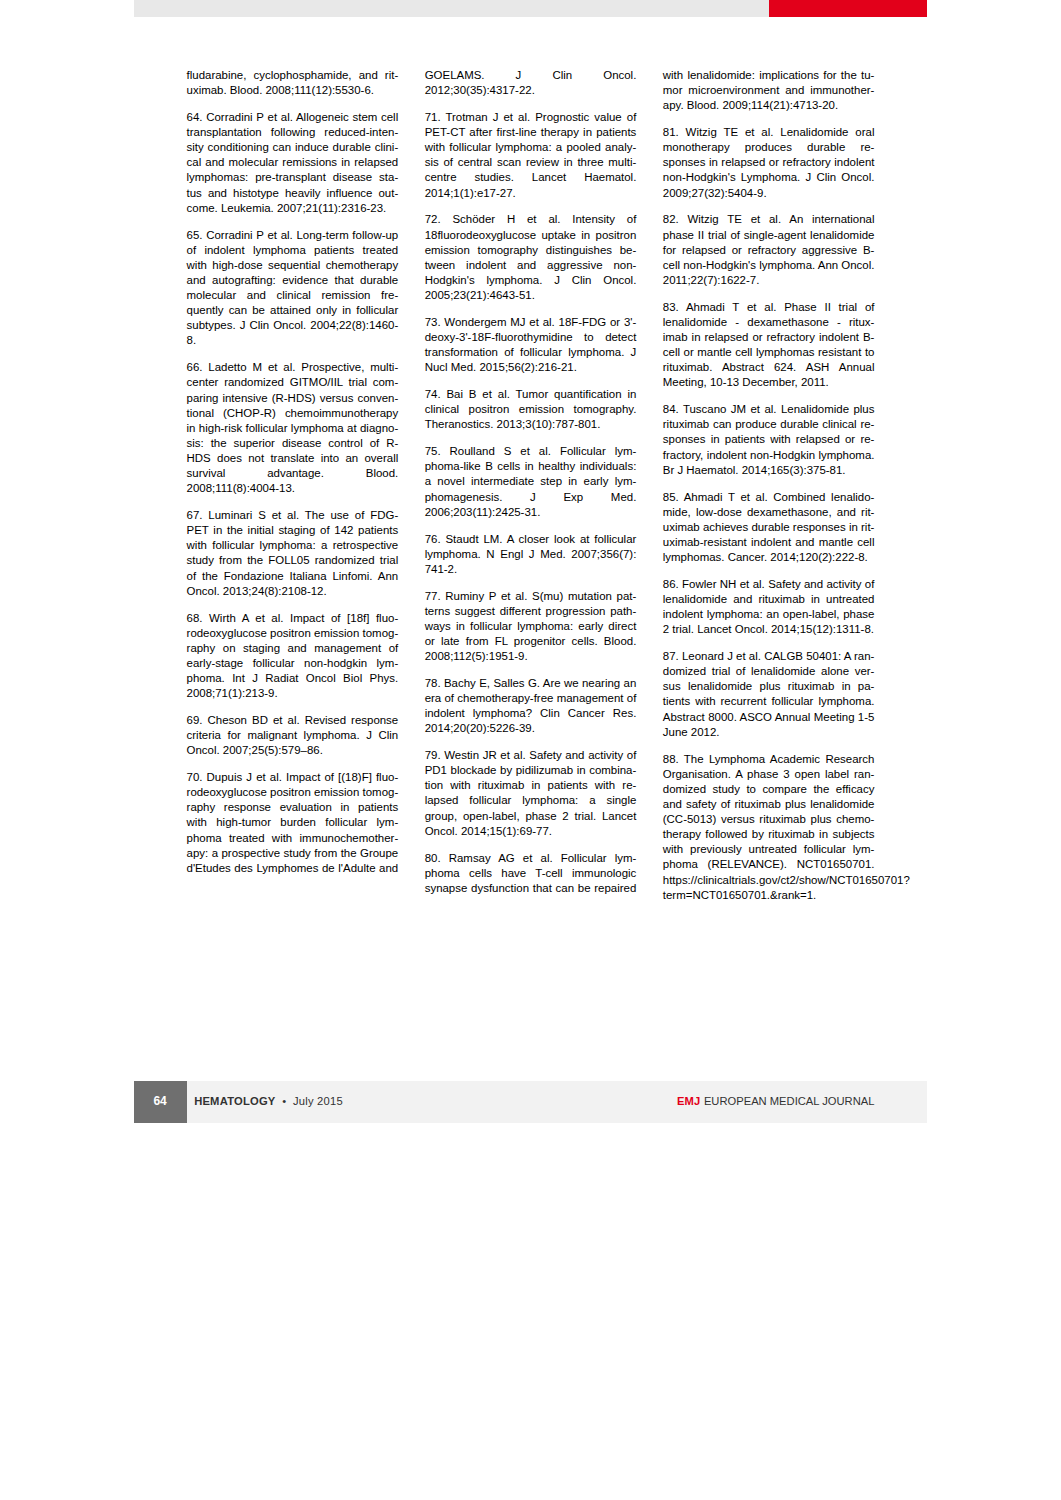fludarabine, cyclophosphamide, and rituximab. Blood. 2008;111(12):5530-6.
64. Corradini P et al. Allogeneic stem cell transplantation following reduced-intensity conditioning can induce durable clinical and molecular remissions in relapsed lymphomas: pre-transplant disease status and histotype heavily influence outcome. Leukemia. 2007;21(11):2316-23.
65. Corradini P et al. Long-term follow-up of indolent lymphoma patients treated with high-dose sequential chemotherapy and autografting: evidence that durable molecular and clinical remission frequently can be attained only in follicular subtypes. J Clin Oncol. 2004;22(8):1460-8.
66. Ladetto M et al. Prospective, multicenter randomized GITMO/IIL trial comparing intensive (R-HDS) versus conventional (CHOP-R) chemoimmunotherapy in high-risk follicular lymphoma at diagnosis: the superior disease control of R-HDS does not translate into an overall survival advantage. Blood. 2008;111(8):4004-13.
67. Luminari S et al. The use of FDG-PET in the initial staging of 142 patients with follicular lymphoma: a retrospective study from the FOLL05 randomized trial of the Fondazione Italiana Linfomi. Ann Oncol. 2013;24(8):2108-12.
68. Wirth A et al. Impact of [18f] fluorodeoxyglucose positron emission tomography on staging and management of early-stage follicular non-hodgkin lymphoma. Int J Radiat Oncol Biol Phys. 2008;71(1):213-9.
69. Cheson BD et al. Revised response criteria for malignant lymphoma. J Clin Oncol. 2007;25(5):579–86.
70. Dupuis J et al. Impact of [(18)F] fluorodeoxyglucose positron emission tomography response evaluation in patients with high-tumor burden follicular lymphoma treated with immunochemotherapy: a prospective study from the Groupe d'Etudes des Lymphomes de l'Adulte and GOELAMS. J Clin Oncol. 2012;30(35):4317-22.
71. Trotman J et al. Prognostic value of PET-CT after first-line therapy in patients with follicular lymphoma: a pooled analysis of central scan review in three multicentre studies. Lancet Haematol. 2014;1(1):e17-27.
72. Schöder H et al. Intensity of 18fluorodeoxyglucose uptake in positron emission tomography distinguishes between indolent and aggressive non-Hodgkin's lymphoma. J Clin Oncol. 2005;23(21):4643-51.
73. Wondergem MJ et al. 18F-FDG or 3'-deoxy-3'-18F-fluorothymidine to detect transformation of follicular lymphoma. J Nucl Med. 2015;56(2):216-21.
74. Bai B et al. Tumor quantification in clinical positron emission tomography. Theranostics. 2013;3(10):787-801.
75. Roulland S et al. Follicular lymphoma-like B cells in healthy individuals: a novel intermediate step in early lymphomagenesis. J Exp Med. 2006;203(11):2425-31.
76. Staudt LM. A closer look at follicular lymphoma. N Engl J Med. 2007;356(7): 741-2.
77. Ruminy P et al. S(mu) mutation patterns suggest different progression pathways in follicular lymphoma: early direct or late from FL progenitor cells. Blood. 2008;112(5):1951-9.
78. Bachy E, Salles G. Are we nearing an era of chemotherapy-free management of indolent lymphoma? Clin Cancer Res. 2014;20(20):5226-39.
79. Westin JR et al. Safety and activity of PD1 blockade by pidilizumab in combination with rituximab in patients with relapsed follicular lymphoma: a single group, open-label, phase 2 trial. Lancet Oncol. 2014;15(1):69-77.
80. Ramsay AG et al. Follicular lymphoma cells have T-cell immunologic synapse dysfunction that can be repaired with lenalidomide: implications for the tumor microenvironment and immunotherapy. Blood. 2009;114(21):4713-20.
81. Witzig TE et al. Lenalidomide oral monotherapy produces durable responses in relapsed or refractory indolent non-Hodgkin's Lymphoma. J Clin Oncol. 2009;27(32):5404-9.
82. Witzig TE et al. An international phase II trial of single-agent lenalidomide for relapsed or refractory aggressive B-cell non-Hodgkin's lymphoma. Ann Oncol. 2011;22(7):1622-7.
83. Ahmadi T et al. Phase II trial of lenalidomide - dexamethasone - rituximab in relapsed or refractory indolent B-cell or mantle cell lymphomas resistant to rituximab. Abstract 624. ASH Annual Meeting, 10-13 December, 2011.
84. Tuscano JM et al. Lenalidomide plus rituximab can produce durable clinical responses in patients with relapsed or refractory, indolent non-Hodgkin lymphoma. Br J Haematol. 2014;165(3):375-81.
85. Ahmadi T et al. Combined lenalidomide, low-dose dexamethasone, and rituximab achieves durable responses in rituximab-resistant indolent and mantle cell lymphomas. Cancer. 2014;120(2):222-8.
86. Fowler NH et al. Safety and activity of lenalidomide and rituximab in untreated indolent lymphoma: an open-label, phase 2 trial. Lancet Oncol. 2014;15(12):1311-8.
87. Leonard J et al. CALGB 50401: A randomized trial of lenalidomide alone versus lenalidomide plus rituximab in patients with recurrent follicular lymphoma. Abstract 8000. ASCO Annual Meeting 1-5 June 2012.
88. The Lymphoma Academic Research Organisation. A phase 3 open label randomized study to compare the efficacy and safety of rituximab plus lenalidomide (CC-5013) versus rituximab plus chemotherapy followed by rituximab in subjects with previously untreated follicular lymphoma (RELEVANCE). NCT01650701. https://clinicaltrials.gov/ct2/show/NCT01650701?term=NCT01650701.&rank=1.
64
HEMATOLOGY • July 2015
EMJ EUROPEAN MEDICAL JOURNAL